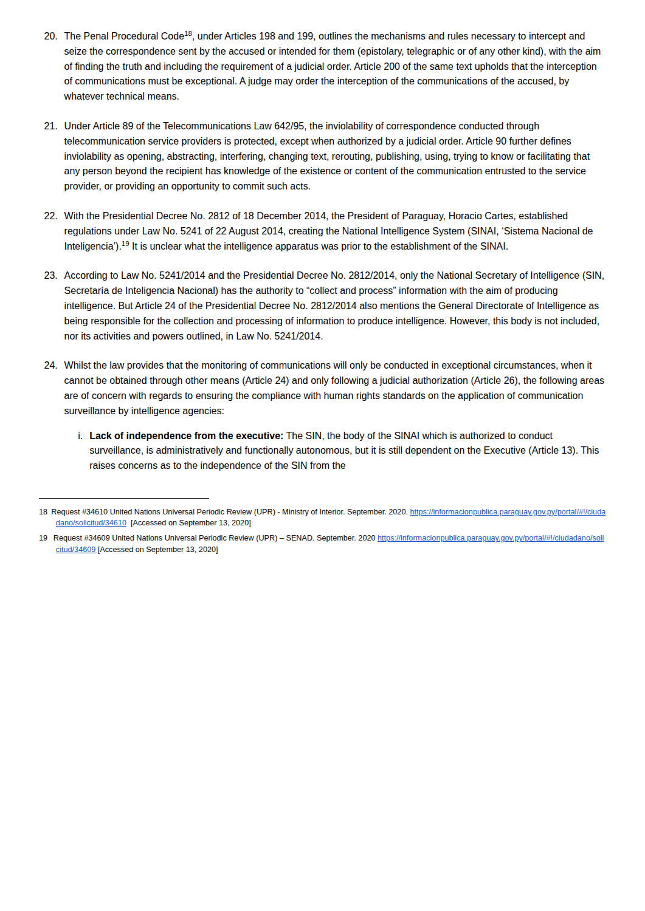The Penal Procedural Code18, under Articles 198 and 199, outlines the mechanisms and rules necessary to intercept and seize the correspondence sent by the accused or intended for them (epistolary, telegraphic or of any other kind), with the aim of finding the truth and including the requirement of a judicial order. Article 200 of the same text upholds that the interception of communications must be exceptional. A judge may order the interception of the communications of the accused, by whatever technical means.
Under Article 89 of the Telecommunications Law 642/95, the inviolability of correspondence conducted through telecommunication service providers is protected, except when authorized by a judicial order. Article 90 further defines inviolability as opening, abstracting, interfering, changing text, rerouting, publishing, using, trying to know or facilitating that any person beyond the recipient has knowledge of the existence or content of the communication entrusted to the service provider, or providing an opportunity to commit such acts.
With the Presidential Decree No. 2812 of 18 December 2014, the President of Paraguay, Horacio Cartes, established regulations under Law No. 5241 of 22 August 2014, creating the National Intelligence System (SINAI, ‘Sistema Nacional de Inteligencia’).19 It is unclear what the intelligence apparatus was prior to the establishment of the SINAI.
According to Law No. 5241/2014 and the Presidential Decree No. 2812/2014, only the National Secretary of Intelligence (SIN, Secretaría de Inteligencia Nacional) has the authority to “collect and process” information with the aim of producing intelligence. But Article 24 of the Presidential Decree No. 2812/2014 also mentions the General Directorate of Intelligence as being responsible for the collection and processing of information to produce intelligence. However, this body is not included, nor its activities and powers outlined, in Law No. 5241/2014.
Whilst the law provides that the monitoring of communications will only be conducted in exceptional circumstances, when it cannot be obtained through other means (Article 24) and only following a judicial authorization (Article 26), the following areas are of concern with regards to ensuring the compliance with human rights standards on the application of communication surveillance by intelligence agencies:
Lack of independence from the executive: The SIN, the body of the SINAI which is authorized to conduct surveillance, is administratively and functionally autonomous, but it is still dependent on the Executive (Article 13). This raises concerns as to the independence of the SIN from the
18 Request #34610 United Nations Universal Periodic Review (UPR) - Ministry of Interior. September. 2020. https://informacionpublica.paraguay.gov.py/portal/#!/ciudadano/solicitud/34610 [Accessed on September 13, 2020]
19 Request #34609 United Nations Universal Periodic Review (UPR) – SENAD. September. 2020 https://informacionpublica.paraguay.gov.py/portal/#!/ciudadano/solicitud/34609 [Accessed on September 13, 2020]